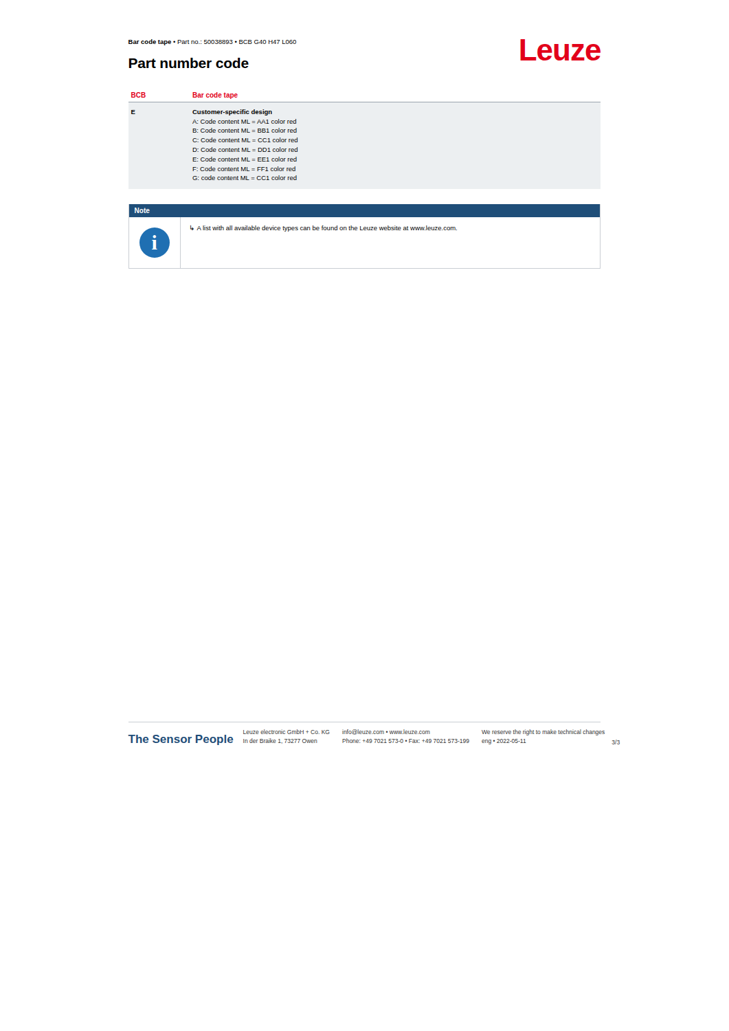Bar code tape • Part no.: 50038893 • BCB G40 H47 L060
Part number code
Leuze
| BCB | Bar code tape |
| --- | --- |
| E | Customer-specific design A: Code content ML = AA1 color red B: Code content ML = BB1 color red C: Code content ML = CC1 color red D: Code content ML = DD1 color red E: Code content ML = EE1 color red F: Code content ML = FF1 color red G: code content ML = CC1 color red |
Note
i
↳A list with all available device types can be found on the Leuze website at www.leuze.com.
The Sensor People
Leuze electronic GmbH + Co. KG
In der Braike 1, 73277 Owen
info@leuze.com • www.leuze.com
Phone: +49 7021 573-0 • Fax: +49 7021 573-199
We reserve the right to make technical changes
eng • 2022-05-11
3/3